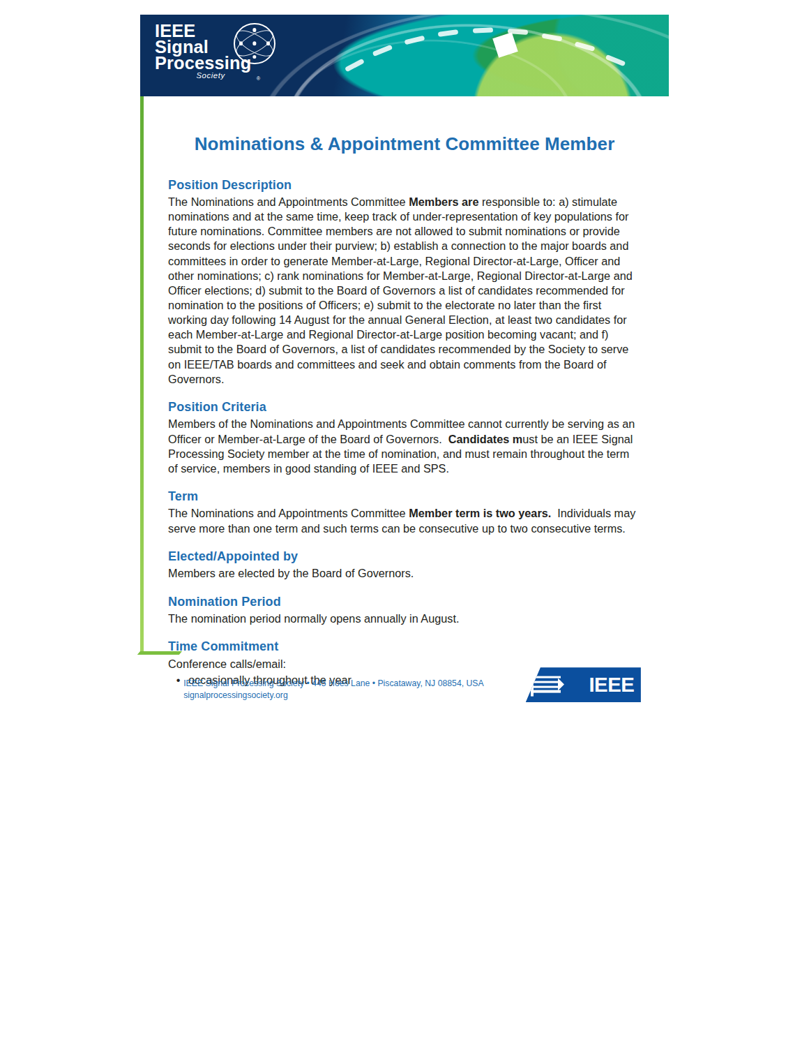IEEE
Signal
Processing
Society
®
Nominations & Appointment Committee Member
Position Description
The Nominations and Appointments Committee Members are responsible to: a) stimulate nominations and at the same time, keep track of under-representation of key populations for future nominations. Committee members are not allowed to submit nominations or provide seconds for elections under their purview; b) establish a connection to the major boards and committees in order to generate Member-at-Large, Regional Director-at-Large, Officer and other nominations; c) rank nominations for Member-at-Large, Regional Director-at-Large and Officer elections; d) submit to the Board of Governors a list of candidates recommended for nomination to the positions of Officers; e) submit to the electorate no later than the first working day following 14 August for the annual General Election, at least two candidates for each Member-at-Large and Regional Director-at-Large position becoming vacant; and f) submit to the Board of Governors, a list of candidates recommended by the Society to serve on IEEE/TAB boards and committees and seek and obtain comments from the Board of Governors.
Position Criteria
Members of the Nominations and Appointments Committee cannot currently be serving as an Officer or Member-at-Large of the Board of Governors. Candidates must be an IEEE Signal Processing Society member at the time of nomination, and must remain throughout the term of service, members in good standing of IEEE and SPS.
Term
The Nominations and Appointments Committee Member term is two years. Individuals may serve more than one term and such terms can be consecutive up to two consecutive terms.
Elected/Appointed by
Members are elected by the Board of Governors.
Nomination Period
The nomination period normally opens annually in August.
Time Commitment
Conference calls/email:
occasionally throughout the year
IEEE Signal Processing Society • 445 Hoes Lane • Piscataway, NJ 08854, USA
signalprocessingsociety.org
IEEE